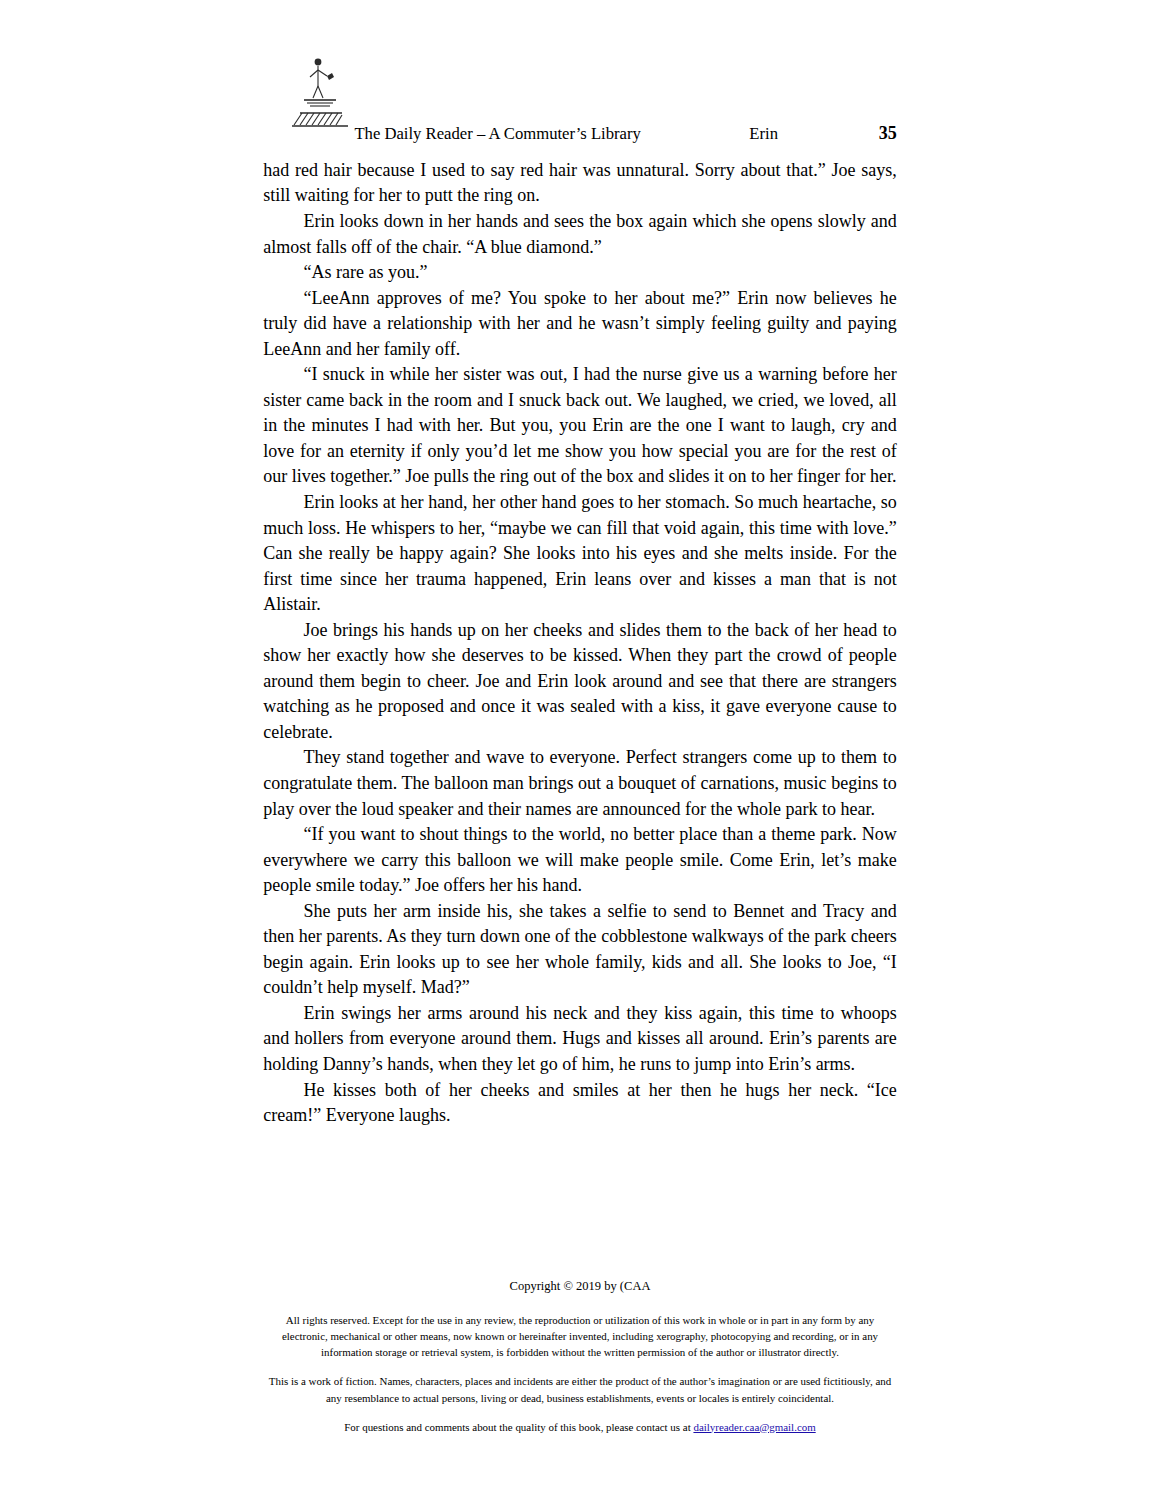The Daily Reader – A Commuter’s Library Erin 35
had red hair because I used to say red hair was unnatural. Sorry about that.” Joe says, still waiting for her to putt the ring on.
Erin looks down in her hands and sees the box again which she opens slowly and almost falls off of the chair. “A blue diamond.”
“As rare as you.”
“LeeAnn approves of me? You spoke to her about me?” Erin now believes he truly did have a relationship with her and he wasn’t simply feeling guilty and paying LeeAnn and her family off.
“I snuck in while her sister was out, I had the nurse give us a warning before her sister came back in the room and I snuck back out. We laughed, we cried, we loved, all in the minutes I had with her. But you, you Erin are the one I want to laugh, cry and love for an eternity if only you’d let me show you how special you are for the rest of our lives together.” Joe pulls the ring out of the box and slides it on to her finger for her.
Erin looks at her hand, her other hand goes to her stomach. So much heartache, so much loss. He whispers to her, “maybe we can fill that void again, this time with love.” Can she really be happy again? She looks into his eyes and she melts inside. For the first time since her trauma happened, Erin leans over and kisses a man that is not Alistair.
Joe brings his hands up on her cheeks and slides them to the back of her head to show her exactly how she deserves to be kissed. When they part the crowd of people around them begin to cheer. Joe and Erin look around and see that there are strangers watching as he proposed and once it was sealed with a kiss, it gave everyone cause to celebrate.
They stand together and wave to everyone. Perfect strangers come up to them to congratulate them. The balloon man brings out a bouquet of carnations, music begins to play over the loud speaker and their names are announced for the whole park to hear.
“If you want to shout things to the world, no better place than a theme park. Now everywhere we carry this balloon we will make people smile. Come Erin, let’s make people smile today.” Joe offers her his hand.
She puts her arm inside his, she takes a selfie to send to Bennet and Tracy and then her parents. As they turn down one of the cobblestone walkways of the park cheers begin again. Erin looks up to see her whole family, kids and all. She looks to Joe, “I couldn’t help myself. Mad?”
Erin swings her arms around his neck and they kiss again, this time to whoops and hollers from everyone around them. Hugs and kisses all around. Erin’s parents are holding Danny’s hands, when they let go of him, he runs to jump into Erin’s arms.
He kisses both of her cheeks and smiles at her then he hugs her neck. “Ice cream!” Everyone laughs.
Copyright © 2019 by (CAA
All rights reserved. Except for the use in any review, the reproduction or utilization of this work in whole or in part in any form by any electronic, mechanical or other means, now known or hereinafter invented, including xerography, photocopying and recording, or in any information storage or retrieval system, is forbidden without the written permission of the author or illustrator directly.
This is a work of fiction. Names, characters, places and incidents are either the product of the author’s imagination or are used fictitiously, and any resemblance to actual persons, living or dead, business establishments, events or locales is entirely coincidental.
For questions and comments about the quality of this book, please contact us at dailyreader.caa@gmail.com